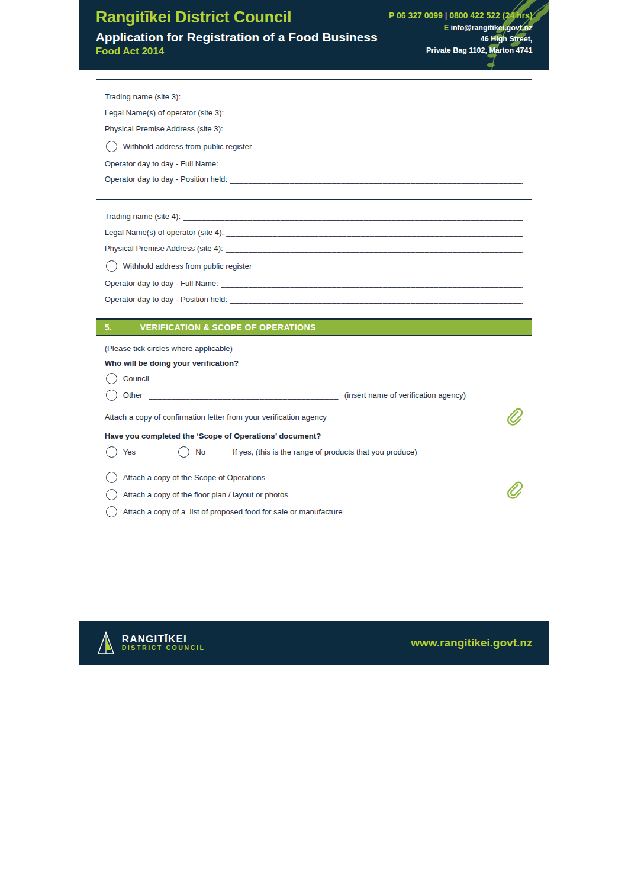Rangitīkei District Council
Application for Registration of a Food Business
Food Act 2014
P 06 327 0099 | 0800 422 522 (24 hrs)
E info@rangitikei.govt.nz
46 High Street,
Private Bag 1102, Marton 4741
Trading name (site 3): _______________________________________________________________________________________________
Legal Name(s) of operator (site 3): _______________________________________________________________________________
Physical Premise Address (site 3): _______________________________________________________________________________
Withhold address from public register
Operator day to day - Full Name: ________________________________________________________________________________
Operator day to day - Position held: _____________________________________________________________________________
Trading name (site 4): _______________________________________________________________________________________________
Legal Name(s) of operator (site 4): _______________________________________________________________________________
Physical Premise Address (site 4): _______________________________________________________________________________
Withhold address from public register
Operator day to day - Full Name: ________________________________________________________________________________
Operator day to day - Position held: _____________________________________________________________________________
5. VERIFICATION & SCOPE OF OPERATIONS
(Please tick circles where applicable)
Who will be doing your verification?
Council
Other _________________________________________ (insert name of verification agency)
Attach a copy of confirmation letter from your verification agency
Have you completed the ‘Scope of Operations’ document?
Yes No If yes, (this is the range of products that you produce)
Attach a copy of the Scope of Operations
Attach a copy of the floor plan / layout or photos
Attach a copy of a list of proposed food for sale or manufacture
RANGITĪKEI
DISTRICT COUNCIL
www.rangitikei.govt.nz